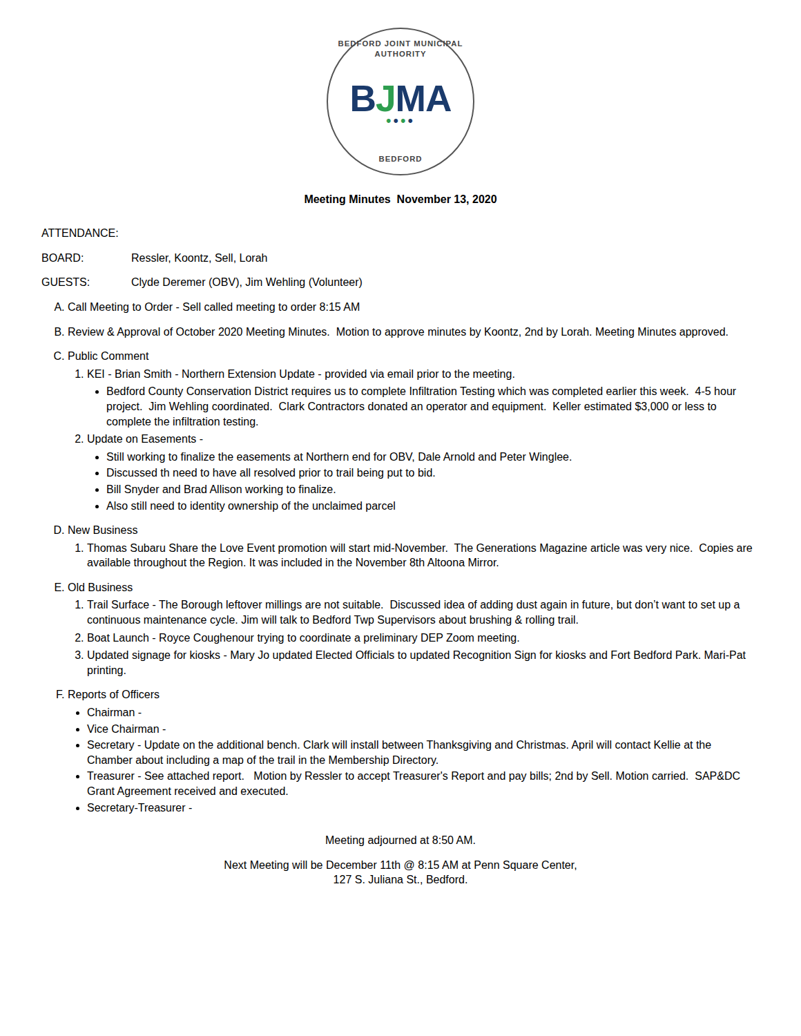BEDFORD JOINT MUNICIPAL AUTHORITY
BJMA
••••
BEDFORD
Meeting Minutes November 13, 2020
ATTENDANCE:
BOARD: Ressler, Koontz, Sell, Lorah
GUESTS: Clyde Deremer (OBV), Jim Wehling (Volunteer)
Call Meeting to Order - Sell called meeting to order 8:15 AM
Review & Approval of October 2020 Meeting Minutes. Motion to approve minutes by Koontz, 2nd by Lorah. Meeting Minutes approved.
Public Comment
KEI - Brian Smith - Northern Extension Update - provided via email prior to the meeting.
Bedford County Conservation District requires us to complete Infiltration Testing which was completed earlier this week. 4-5 hour project. Jim Wehling coordinated. Clark Contractors donated an operator and equipment. Keller estimated $3,000 or less to complete the infiltration testing.
Update on Easements -
Still working to finalize the easements at Northern end for OBV, Dale Arnold and Peter Winglee.
Discussed th need to have all resolved prior to trail being put to bid.
Bill Snyder and Brad Allison working to finalize.
Also still need to identity ownership of the unclaimed parcel
New Business
Thomas Subaru Share the Love Event promotion will start mid-November. The Generations Magazine article was very nice. Copies are available throughout the Region. It was included in the November 8th Altoona Mirror.
Old Business
Trail Surface - The Borough leftover millings are not suitable. Discussed idea of adding dust again in future, but don’t want to set up a continuous maintenance cycle. Jim will talk to Bedford Twp Supervisors about brushing & rolling trail.
Boat Launch - Royce Coughenour trying to coordinate a preliminary DEP Zoom meeting.
Updated signage for kiosks - Mary Jo updated Elected Officials to updated Recognition Sign for kiosks and Fort Bedford Park. Mari-Pat printing.
Reports of Officers
Chairman -
Vice Chairman -
Secretary - Update on the additional bench. Clark will install between Thanksgiving and Christmas. April will contact Kellie at the Chamber about including a map of the trail in the Membership Directory.
Treasurer - See attached report. Motion by Ressler to accept Treasurer's Report and pay bills; 2nd by Sell. Motion carried. SAP&DC Grant Agreement received and executed.
Secretary-Treasurer -
Meeting adjourned at 8:50 AM.
Next Meeting will be December 11th @ 8:15 AM at Penn Square Center,
127 S. Juliana St., Bedford.